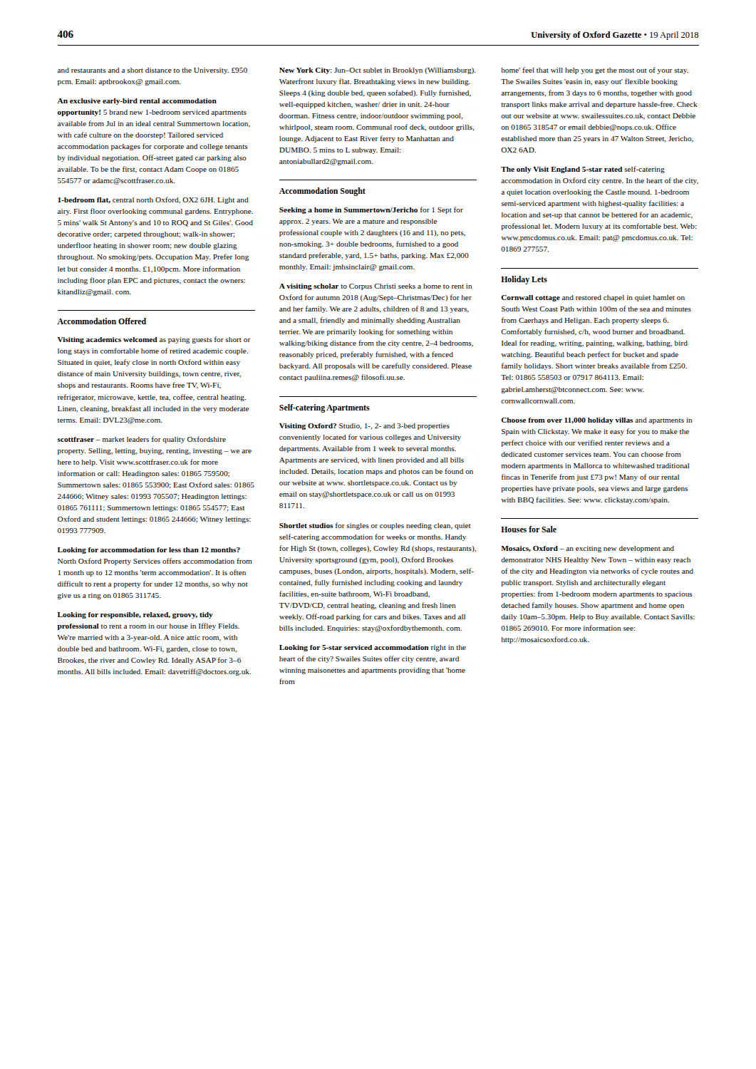406
University of Oxford Gazette • 19 April 2018
and restaurants and a short distance to the University. £950 pcm. Email: aptbrookox@ gmail.com.
An exclusive early-bird rental accommodation opportunity! 5 brand new 1-bedroom serviced apartments available from Jul in an ideal central Summertown location, with café culture on the doorstep! Tailored serviced accommodation packages for corporate and college tenants by individual negotiation. Off-street gated car parking also available. To be the first, contact Adam Coope on 01865 554577 or adamc@scottfraser.co.uk.
1-bedroom flat, central north Oxford, OX2 6JH. Light and airy. First floor overlooking communal gardens. Entryphone. 5 mins' walk St Antony's and 10 to ROQ and St Giles'. Good decorative order; carpeted throughout; walk-in shower; underfloor heating in shower room; new double glazing throughout. No smoking/pets. Occupation May. Prefer long let but consider 4 months. £1,100pcm. More information including floor plan EPC and pictures, contact the owners: kitandliz@gmail. com.
Accommodation Offered
Visiting academics welcomed as paying guests for short or long stays in comfortable home of retired academic couple. Situated in quiet, leafy close in north Oxford within easy distance of main University buildings, town centre, river, shops and restaurants. Rooms have free TV, Wi-Fi, refrigerator, microwave, kettle, tea, coffee, central heating. Linen, cleaning, breakfast all included in the very moderate terms. Email: DVL23@me.com.
scottfraser – market leaders for quality Oxfordshire property. Selling, letting, buying, renting, investing – we are here to help. Visit www.scottfraser.co.uk for more information or call: Headington sales: 01865 759500; Summertown sales: 01865 553900; East Oxford sales: 01865 244666; Witney sales: 01993 705507; Headington lettings: 01865 761111; Summertown lettings: 01865 554577; East Oxford and student lettings: 01865 244666; Witney lettings: 01993 777909.
Looking for accommodation for less than 12 months? North Oxford Property Services offers accommodation from 1 month up to 12 months 'term accommodation'. It is often difficult to rent a property for under 12 months, so why not give us a ring on 01865 311745.
Looking for responsible, relaxed, groovy, tidy professional to rent a room in our house in Iffley Fields. We're married with a 3-year-old. A nice attic room, with double bed and bathroom. Wi-Fi, garden, close to town, Brookes, the river and Cowley Rd. Ideally ASAP for 3–6 months. All bills included. Email: davetriff@doctors.org.uk.
New York City: Jun–Oct sublet in Brooklyn (Williamsburg). Waterfront luxury flat. Breathtaking views in new building. Sleeps 4 (king double bed, queen sofabed). Fully furnished, well-equipped kitchen, washer/ drier in unit. 24-hour doorman. Fitness centre, indoor/outdoor swimming pool, whirlpool, steam room. Communal roof deck, outdoor grills, lounge. Adjacent to East River ferry to Manhattan and DUMBO. 5 mins to L subway. Email: antoniabullard2@gmail.com.
Accommodation Sought
Seeking a home in Summertown/Jericho for 1 Sept for approx. 2 years. We are a mature and responsible professional couple with 2 daughters (16 and 11), no pets, non-smoking. 3+ double bedrooms, furnished to a good standard preferable, yard, 1.5+ baths, parking. Max £2,000 monthly. Email: jmhsinclair@ gmail.com.
A visiting scholar to Corpus Christi seeks a home to rent in Oxford for autumn 2018 (Aug/Sept–Christmas/Dec) for her and her family. We are 2 adults, children of 8 and 13 years, and a small, friendly and minimally shedding Australian terrier. We are primarily looking for something within walking/biking distance from the city centre, 2–4 bedrooms, reasonably priced, preferably furnished, with a fenced backyard. All proposals will be carefully considered. Please contact pauliina.remes@ filosofi.uu.se.
Self-catering Apartments
Visiting Oxford? Studio, 1-, 2- and 3-bed properties conveniently located for various colleges and University departments. Available from 1 week to several months. Apartments are serviced, with linen provided and all bills included. Details, location maps and photos can be found on our website at www. shortletspace.co.uk. Contact us by email on stay@shortletspace.co.uk or call us on 01993 811711.
Shortlet studios for singles or couples needing clean, quiet self-catering accommodation for weeks or months. Handy for High St (town, colleges), Cowley Rd (shops, restaurants), University sportsground (gym, pool), Oxford Brookes campuses, buses (London, airports, hospitals). Modern, self-contained, fully furnished including cooking and laundry facilities, en-suite bathroom, Wi-Fi broadband, TV/DVD/CD, central heating, cleaning and fresh linen weekly. Off-road parking for cars and bikes. Taxes and all bills included. Enquiries: stay@oxfordbythemonth. com.
Looking for 5-star serviced accommodation right in the heart of the city? Swailes Suites offer city centre, award winning maisonettes and apartments providing that 'home from
home' feel that will help you get the most out of your stay. The Swailes Suites 'easin in, easy out' flexible booking arrangements, from 3 days to 6 months, together with good transport links make arrival and departure hassle-free. Check out our website at www. swailessuites.co.uk, contact Debbie on 01865 318547 or email debbie@nops.co.uk. Office established more than 25 years in 47 Walton Street, Jericho, OX2 6AD.
The only Visit England 5-star rated self-catering accommodation in Oxford city centre. In the heart of the city, a quiet location overlooking the Castle mound. 1-bedroom semi-serviced apartment with highest-quality facilities: a location and set-up that cannot be bettered for an academic, professional let. Modern luxury at its comfortable best. Web: www.pmcdomus.co.uk. Email: pat@ pmcdomus.co.uk. Tel: 01869 277557.
Holiday Lets
Cornwall cottage and restored chapel in quiet hamlet on South West Coast Path within 100m of the sea and minutes from Caerhays and Heligan. Each property sleeps 6. Comfortably furnished, c/h, wood burner and broadband. Ideal for reading, writing, painting, walking, bathing, bird watching. Beautiful beach perfect for bucket and spade family holidays. Short winter breaks available from £250. Tel: 01865 558503 or 07917 864113. Email: gabriel.amherst@btconnect.com. See: www. cornwallcornwall.com.
Choose from over 11,000 holiday villas and apartments in Spain with Clickstay. We make it easy for you to make the perfect choice with our verified renter reviews and a dedicated customer services team. You can choose from modern apartments in Mallorca to whitewashed traditional fincas in Tenerife from just £73 pw! Many of our rental properties have private pools, sea views and large gardens with BBQ facilities. See: www. clickstay.com/spain.
Houses for Sale
Mosaics, Oxford – an exciting new development and demonstrator NHS Healthy New Town – within easy reach of the city and Headington via networks of cycle routes and public transport. Stylish and architecturally elegant properties: from 1-bedroom modern apartments to spacious detached family houses. Show apartment and home open daily 10am–5.30pm. Help to Buy available. Contact Savills: 01865 269010. For more information see: http://mosaicsoxford.co.uk.